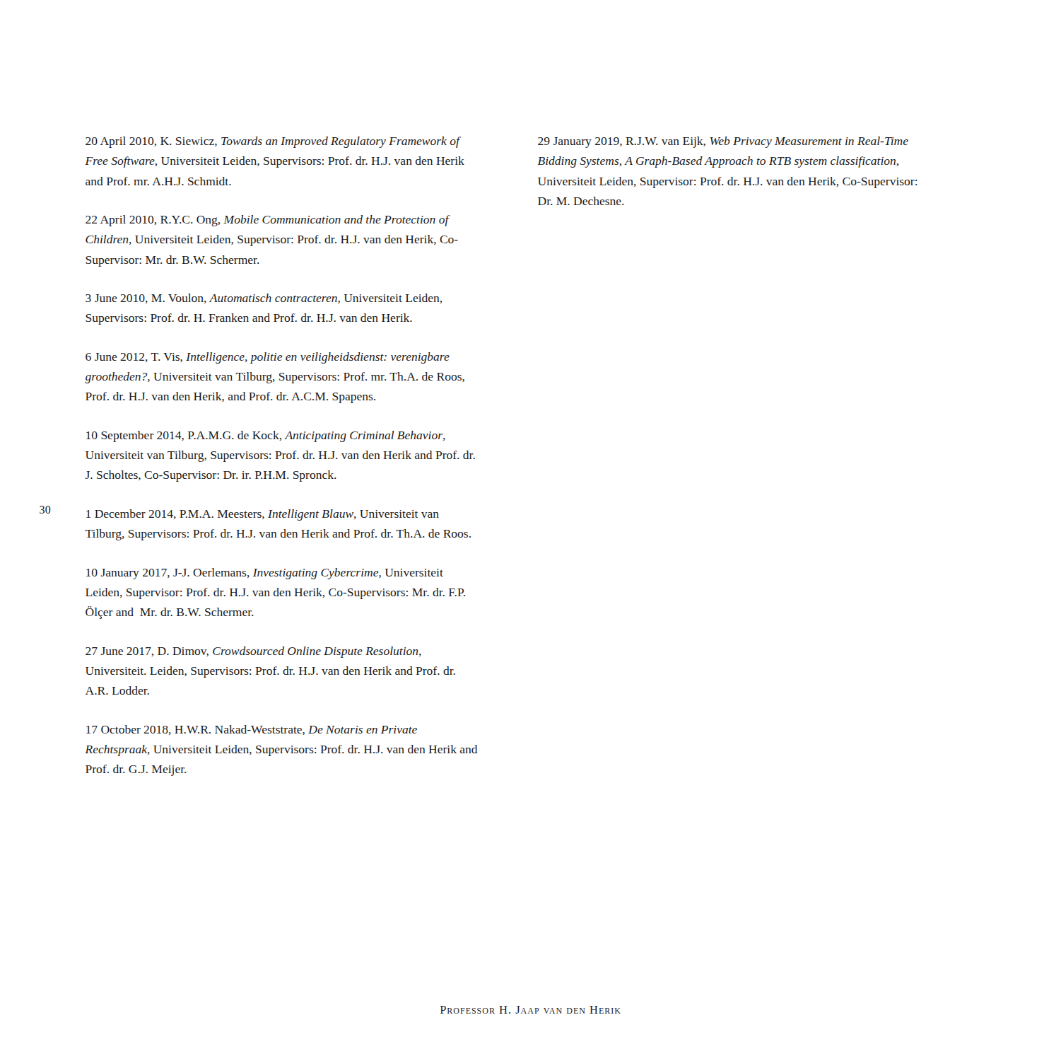30
20 April 2010, K. Siewicz, Towards an Improved Regulatory Framework of Free Software, Universiteit Leiden, Supervisors: Prof. dr. H.J. van den Herik and Prof. mr. A.H.J. Schmidt.
22 April 2010, R.Y.C. Ong, Mobile Communication and the Protection of Children, Universiteit Leiden, Supervisor: Prof. dr. H.J. van den Herik, Co-Supervisor: Mr. dr. B.W. Schermer.
3 June 2010, M. Voulon, Automatisch contracteren, Universiteit Leiden, Supervisors: Prof. dr. H. Franken and Prof. dr. H.J. van den Herik.
6 June 2012, T. Vis, Intelligence, politie en veiligheidsdienst: verenigbare grootheden?, Universiteit van Tilburg, Supervisors: Prof. mr. Th.A. de Roos, Prof. dr. H.J. van den Herik, and Prof. dr. A.C.M. Spapens.
10 September 2014, P.A.M.G. de Kock, Anticipating Criminal Behavior, Universiteit van Tilburg, Supervisors: Prof. dr. H.J. van den Herik and Prof. dr. J. Scholtes, Co-Supervisor: Dr. ir. P.H.M. Spronck.
1 December 2014, P.M.A. Meesters, Intelligent Blauw, Universiteit van Tilburg, Supervisors: Prof. dr. H.J. van den Herik and Prof. dr. Th.A. de Roos.
10 January 2017, J-J. Oerlemans, Investigating Cybercrime, Universiteit Leiden, Supervisor: Prof. dr. H.J. van den Herik, Co-Supervisors: Mr. dr. F.P. Ölçer and Mr. dr. B.W. Schermer.
27 June 2017, D. Dimov, Crowdsourced Online Dispute Resolution, Universiteit. Leiden, Supervisors: Prof. dr. H.J. van den Herik and Prof. dr. A.R. Lodder.
17 October 2018, H.W.R. Nakad-Weststrate, De Notaris en Private Rechtspraak, Universiteit Leiden, Supervisors: Prof. dr. H.J. van den Herik and Prof. dr. G.J. Meijer.
29 January 2019, R.J.W. van Eijk, Web Privacy Measurement in Real-Time Bidding Systems, A Graph-Based Approach to RTB system classification, Universiteit Leiden, Supervisor: Prof. dr. H.J. van den Herik, Co-Supervisor: Dr. M. Dechesne.
Professor H. Jaap van den Herik